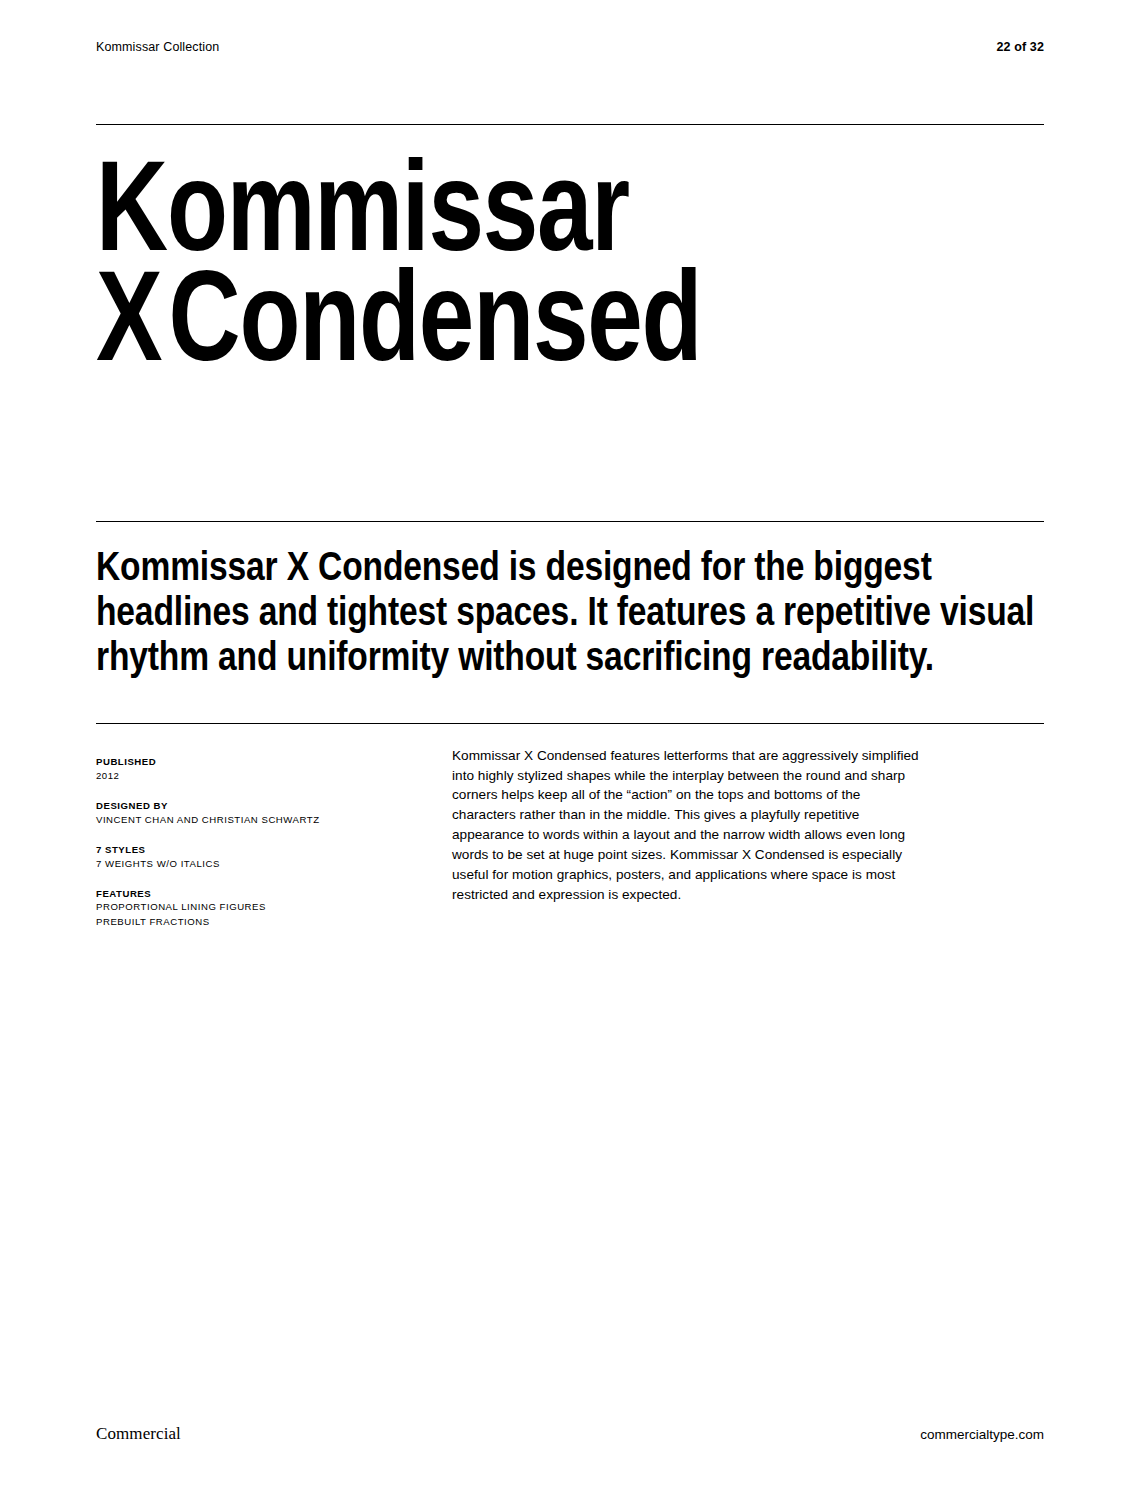Kommissar Collection 22 of 32
KommissarX Condensed
Kommissar X Condensed is designed for the biggest headlines and tightest spaces. It features a repetitive visual rhythm and uniformity without sacrificing readability.
Published
2012
Designed by
Vincent Chan and Christian Schwartz
7 Styles
7 weights w/o italics
Features
Proportional lining figures
Prebuilt fractions
Kommissar X Condensed features letterforms that are aggressively simplified into highly stylized shapes while the interplay between the round and sharp corners helps keep all of the “action” on the tops and bottoms of the characters rather than in the middle. This gives a playfully repetitive appearance to words within a layout and the narrow width allows even long words to be set at huge point sizes. Kommissar X Condensed is especially useful for motion graphics, posters, and applications where space is most restricted and expression is expected.
Commercial commercialtype.com